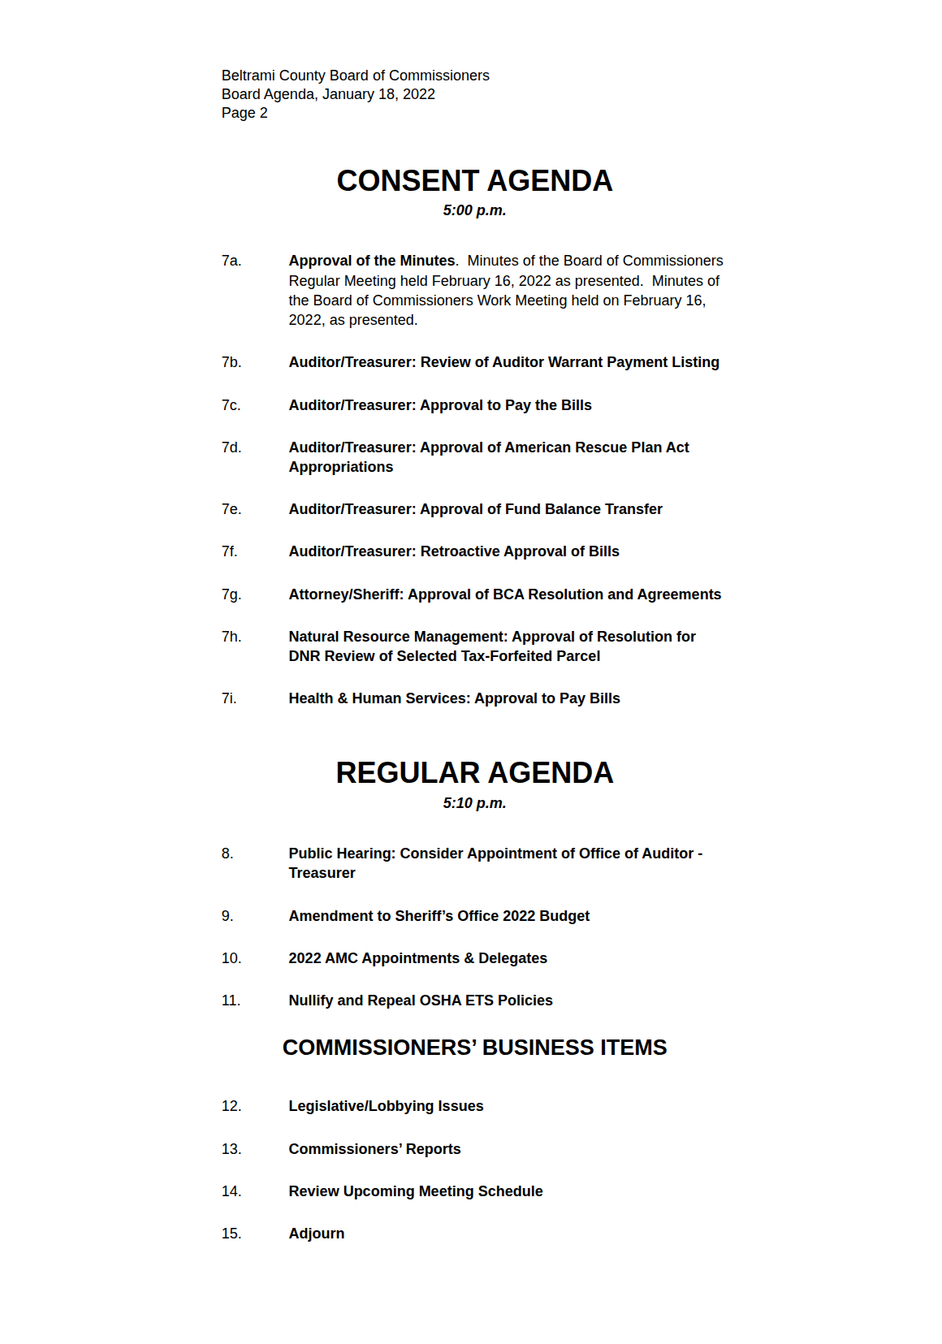Beltrami County Board of Commissioners
Board Agenda, January 18, 2022
Page 2
CONSENT AGENDA
5:00 p.m.
7a. Approval of the Minutes. Minutes of the Board of Commissioners Regular Meeting held February 16, 2022 as presented. Minutes of the Board of Commissioners Work Meeting held on February 16, 2022, as presented.
7b. Auditor/Treasurer: Review of Auditor Warrant Payment Listing
7c. Auditor/Treasurer: Approval to Pay the Bills
7d. Auditor/Treasurer: Approval of American Rescue Plan Act Appropriations
7e. Auditor/Treasurer: Approval of Fund Balance Transfer
7f. Auditor/Treasurer: Retroactive Approval of Bills
7g. Attorney/Sheriff: Approval of BCA Resolution and Agreements
7h. Natural Resource Management: Approval of Resolution for DNR Review of Selected Tax-Forfeited Parcel
7i. Health & Human Services: Approval to Pay Bills
REGULAR AGENDA
5:10 p.m.
8. Public Hearing: Consider Appointment of Office of Auditor - Treasurer
9. Amendment to Sheriff’s Office 2022 Budget
10. 2022 AMC Appointments & Delegates
11. Nullify and Repeal OSHA ETS Policies
COMMISSIONERS’ BUSINESS ITEMS
12. Legislative/Lobbying Issues
13. Commissioners’ Reports
14. Review Upcoming Meeting Schedule
15. Adjourn